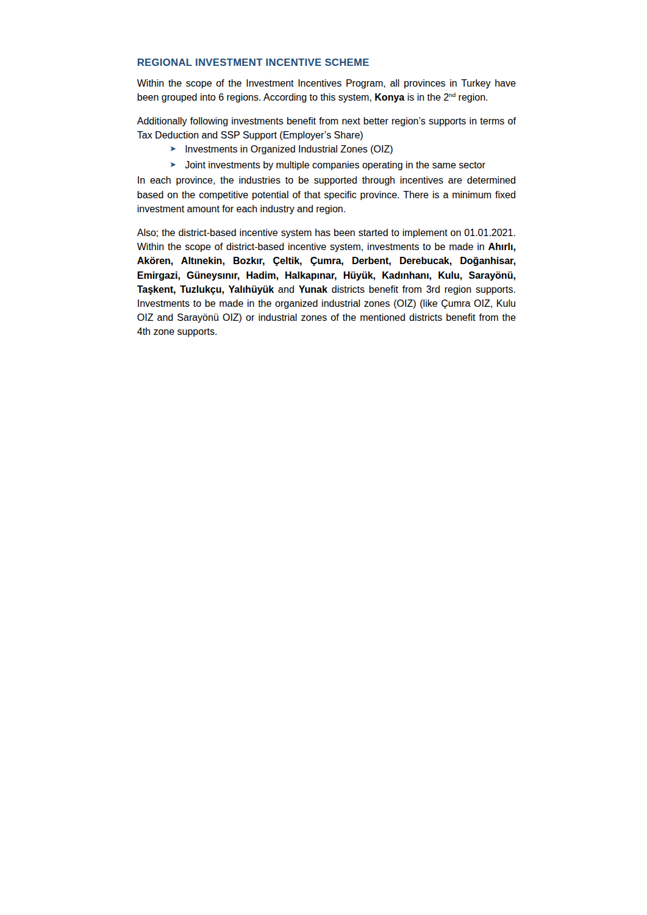Regional Investment Incentive Scheme
Within the scope of the Investment Incentives Program, all provinces in Turkey have been grouped into 6 regions. According to this system, Konya is in the 2nd region.
Additionally following investments benefit from next better region’s supports in terms of Tax Deduction and SSP Support (Employer’s Share)
Investments in Organized Industrial Zones (OIZ)
Joint investments by multiple companies operating in the same sector
In each province, the industries to be supported through incentives are determined based on the competitive potential of that specific province. There is a minimum fixed investment amount for each industry and region.
Also; the district-based incentive system has been started to implement on 01.01.2021. Within the scope of district-based incentive system, investments to be made in Ahırlı, Akören, Altınekin, Bozkır, Çeltik, Çumra, Derbent, Derebucak, Doğanhisar, Emirgazi, Güneysınır, Hadim, Halkapınar, Hüyük, Kadınhanı, Kulu, Sarayönü, Taşkent, Tuzlukçu, Yalıhüyük and Yunak districts benefit from 3rd region supports. Investments to be made in the organized industrial zones (OIZ) (like Çumra OIZ, Kulu OIZ and Sarayönü OIZ) or industrial zones of the mentioned districts benefit from the 4th zone supports.